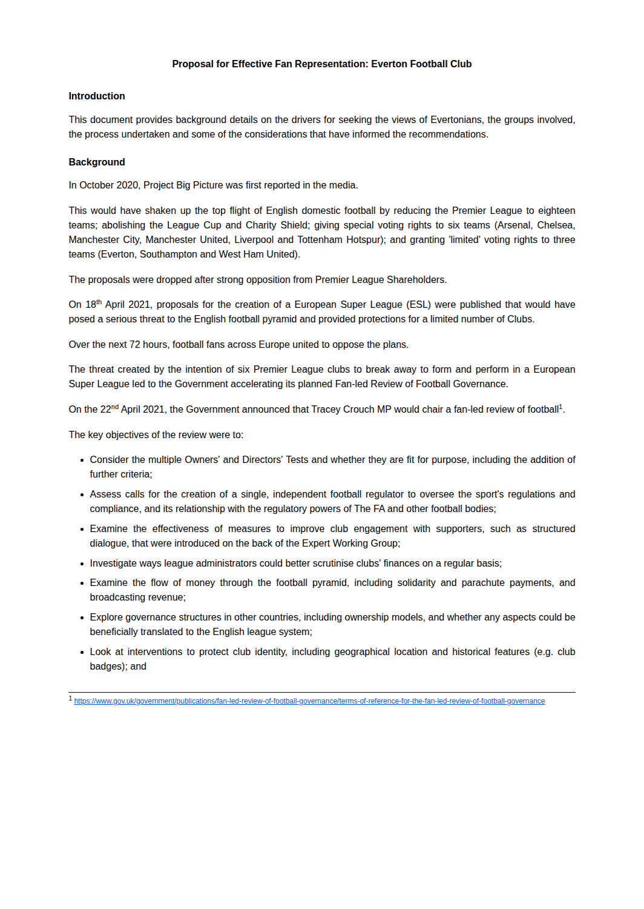Proposal for Effective Fan Representation: Everton Football Club
Introduction
This document provides background details on the drivers for seeking the views of Evertonians, the groups involved, the process undertaken and some of the considerations that have informed the recommendations.
Background
In October 2020, Project Big Picture was first reported in the media.
This would have shaken up the top flight of English domestic football by reducing the Premier League to eighteen teams; abolishing the League Cup and Charity Shield; giving special voting rights to six teams (Arsenal, Chelsea, Manchester City, Manchester United, Liverpool and Tottenham Hotspur); and granting 'limited' voting rights to three teams (Everton, Southampton and West Ham United).
The proposals were dropped after strong opposition from Premier League Shareholders.
On 18th April 2021, proposals for the creation of a European Super League (ESL) were published that would have posed a serious threat to the English football pyramid and provided protections for a limited number of Clubs.
Over the next 72 hours, football fans across Europe united to oppose the plans.
The threat created by the intention of six Premier League clubs to break away to form and perform in a European Super League led to the Government accelerating its planned Fan-led Review of Football Governance.
On the 22nd April 2021, the Government announced that Tracey Crouch MP would chair a fan-led review of football1.
The key objectives of the review were to:
Consider the multiple Owners' and Directors' Tests and whether they are fit for purpose, including the addition of further criteria;
Assess calls for the creation of a single, independent football regulator to oversee the sport's regulations and compliance, and its relationship with the regulatory powers of The FA and other football bodies;
Examine the effectiveness of measures to improve club engagement with supporters, such as structured dialogue, that were introduced on the back of the Expert Working Group;
Investigate ways league administrators could better scrutinise clubs' finances on a regular basis;
Examine the flow of money through the football pyramid, including solidarity and parachute payments, and broadcasting revenue;
Explore governance structures in other countries, including ownership models, and whether any aspects could be beneficially translated to the English league system;
Look at interventions to protect club identity, including geographical location and historical features (e.g. club badges); and
1 https://www.gov.uk/government/publications/fan-led-review-of-football-governance/terms-of-reference-for-the-fan-led-review-of-football-governance